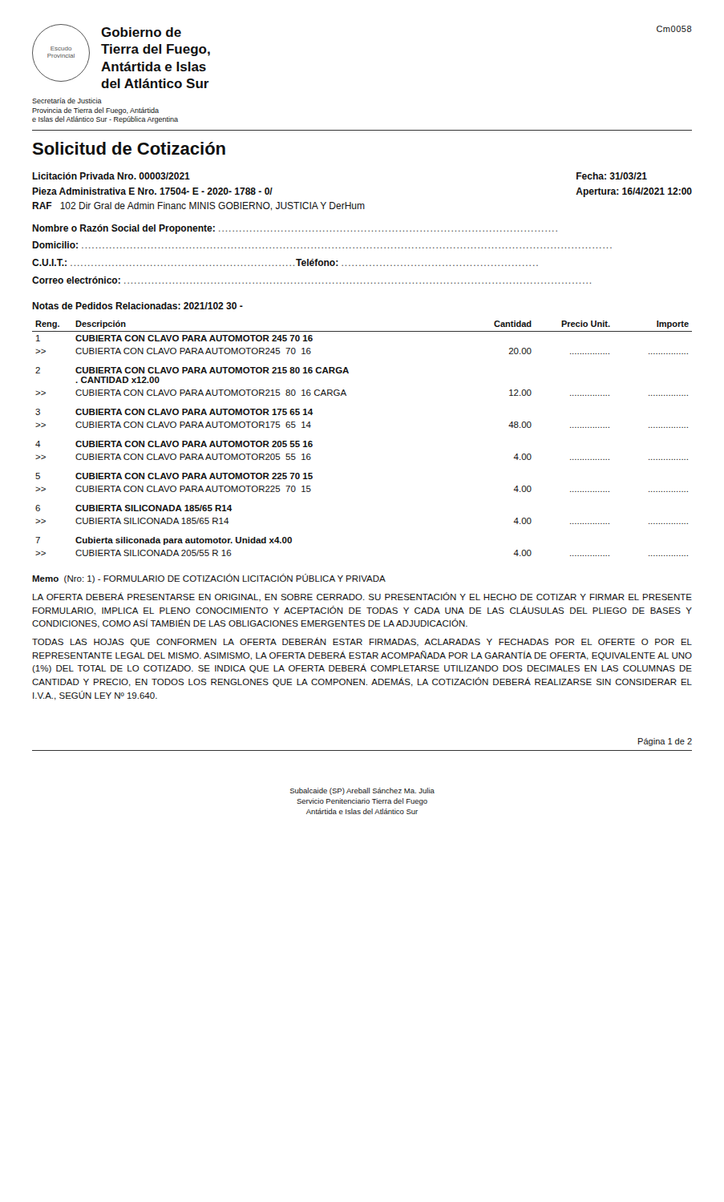Escudo
Provincial
Cm0058
Gobierno de
Tierra del Fuego,
Antártida e Islas
del Atlántico Sur
Secretaría de Justicia
Provincia de Tierra del Fuego, Antártida
e Islas del Atlántico Sur - República Argentina
Solicitud de Cotización
Licitación Privada Nro. 00003/2021
Pieza Administrativa E Nro. 17504- E - 2020- 1788 - 0/
RAF 102 Dir Gral de Admin Financ MINIS GOBIERNO, JUSTICIA Y DerHum
Fecha: 31/03/21
Apertura: 16/4/2021 12:00
Nombre o Razón Social del Proponente: .................................................................................................. Domicilio: ......................................................................................................................................................... C.U.I.T.: ................................................................. Teléfono: ......................................................... Correo electrónico: .......................................................................................................................................
Notas de Pedidos Relacionadas: 2021/102 30 -
| Reng. | Descripción | Cantidad | Precio Unit. | Importe |
| --- | --- | --- | --- | --- |
| 1 | CUBIERTA CON CLAVO PARA AUTOMOTOR 245 70 16 | | | |
| >> | CUBIERTA CON CLAVO PARA AUTOMOTOR245 70 16 | 20.00 | ................ | ................ |
| 2 | CUBIERTA CON CLAVO PARA AUTOMOTOR 215 80 16 CARGA . CANTIDAD x12.00 | | | |
| >> | CUBIERTA CON CLAVO PARA AUTOMOTOR215 80 16 CARGA | 12.00 | ................ | ................ |
| 3 | CUBIERTA CON CLAVO PARA AUTOMOTOR 175 65 14 | | | |
| >> | CUBIERTA CON CLAVO PARA AUTOMOTOR175 65 14 | 48.00 | ................ | ................ |
| 4 | CUBIERTA CON CLAVO PARA AUTOMOTOR 205 55 16 | | | |
| >> | CUBIERTA CON CLAVO PARA AUTOMOTOR205 55 16 | 4.00 | ................ | ................ |
| 5 | CUBIERTA CON CLAVO PARA AUTOMOTOR 225 70 15 | | | |
| >> | CUBIERTA CON CLAVO PARA AUTOMOTOR225 70 15 | 4.00 | ................ | ................ |
| 6 | CUBIERTA SILICONADA 185/65 R14 | | | |
| >> | CUBIERTA SILICONADA 185/65 R14 | 4.00 | ................ | ................ |
| 7 | Cubierta siliconada para automotor. Unidad x4.00 | | | |
| >> | CUBIERTA SILICONADA 205/55 R 16 | 4.00 | ................ | ................ |
Memo (Nro: 1) - FORMULARIO DE COTIZACIÓN LICITACIÓN PÚBLICA Y PRIVADA
LA OFERTA DEBERÁ PRESENTARSE EN ORIGINAL, EN SOBRE CERRADO. SU PRESENTACIÓN Y EL HECHO DE COTIZAR Y FIRMAR EL PRESENTE FORMULARIO, IMPLICA EL PLENO CONOCIMIENTO Y ACEPTACIÓN DE TODAS Y CADA UNA DE LAS CLÁUSULAS DEL PLIEGO DE BASES Y CONDICIONES, COMO ASÍ TAMBIÉN DE LAS OBLIGACIONES EMERGENTES DE LA ADJUDICACIÓN.
TODAS LAS HOJAS QUE CONFORMEN LA OFERTA DEBERÁN ESTAR FIRMADAS, ACLARADAS Y FECHADAS POR EL OFERTE O POR EL REPRESENTANTE LEGAL DEL MISMO. ASIMISMO, LA OFERTA DEBERÁ ESTAR ACOMPAÑADA POR LA GARANTÍA DE OFERTA, EQUIVALENTE AL UNO (1%) DEL TOTAL DE LO COTIZADO. SE INDICA QUE LA OFERTA DEBERÁ COMPLETARSE UTILIZANDO DOS DECIMALES EN LAS COLUMNAS DE CANTIDAD Y PRECIO, EN TODOS LOS RENGLONES QUE LA COMPONEN. ADEMÁS, LA COTIZACIÓN DEBERÁ REALIZARSE SIN CONSIDERAR EL I.V.A., SEGÚN LEY Nº 19.640.
Página 1 de 2
Subalcaide (SP) Areball Sánchez Ma. Julia
Servicio Penitenciario Tierra del Fuego
Antártida e Islas del Atlántico Sur